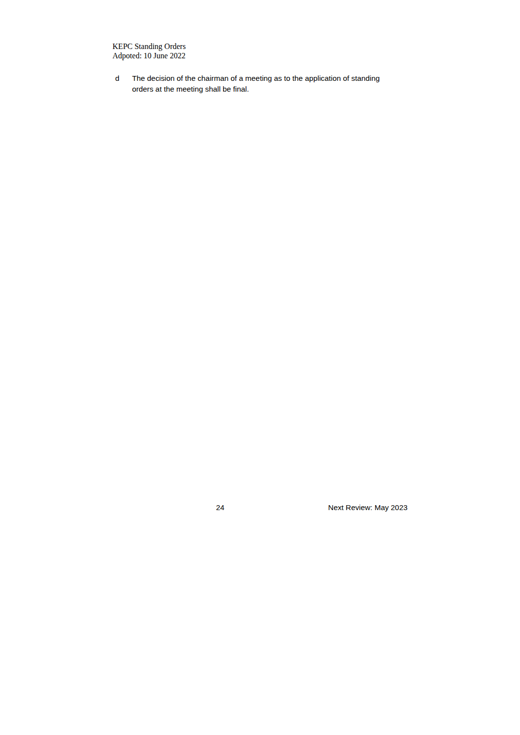KEPC Standing Orders Adpoted: 10 June 2022
d The decision of the chairman of a meeting as to the application of standing orders at the meeting shall be final.
24 Next Review: May 2023